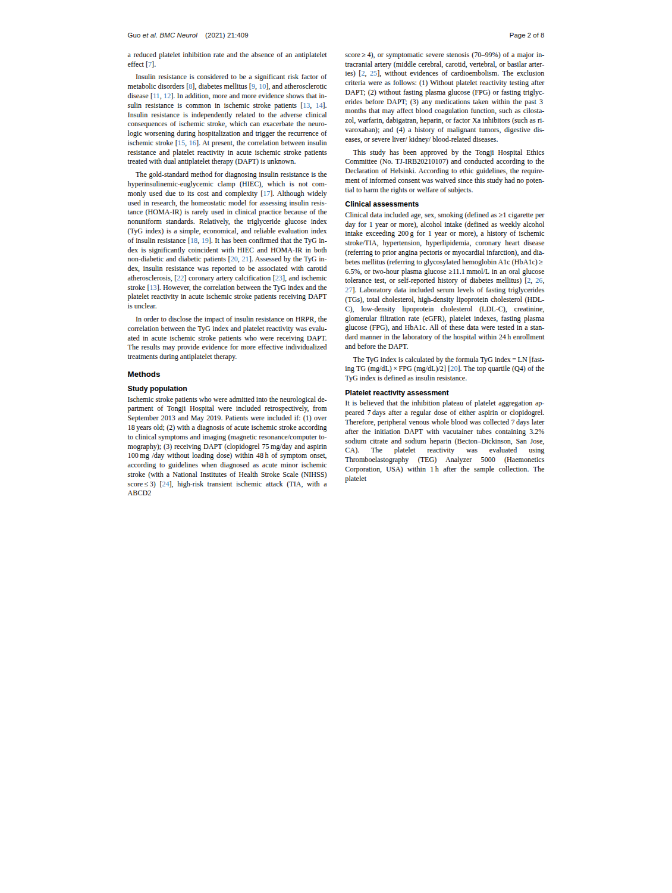Guo et al. BMC Neurol (2021) 21:409
Page 2 of 8
a reduced platelet inhibition rate and the absence of an antiplatelet effect [7].
Insulin resistance is considered to be a significant risk factor of metabolic disorders [8], diabetes mellitus [9, 10], and atherosclerotic disease [11, 12]. In addition, more and more evidence shows that insulin resistance is common in ischemic stroke patients [13, 14]. Insulin resistance is independently related to the adverse clinical consequences of ischemic stroke, which can exacerbate the neurologic worsening during hospitalization and trigger the recurrence of ischemic stroke [15, 16]. At present, the correlation between insulin resistance and platelet reactivity in acute ischemic stroke patients treated with dual antiplatelet therapy (DAPT) is unknown.
The gold-standard method for diagnosing insulin resistance is the hyperinsulinemic-euglycemic clamp (HIEC), which is not commonly used due to its cost and complexity [17]. Although widely used in research, the homeostatic model for assessing insulin resistance (HOMA-IR) is rarely used in clinical practice because of the nonuniform standards. Relatively, the triglyceride glucose index (TyG index) is a simple, economical, and reliable evaluation index of insulin resistance [18, 19]. It has been confirmed that the TyG index is significantly coincident with HIEC and HOMA-IR in both non-diabetic and diabetic patients [20, 21]. Assessed by the TyG index, insulin resistance was reported to be associated with carotid atherosclerosis, [22] coronary artery calcification [23], and ischemic stroke [13]. However, the correlation between the TyG index and the platelet reactivity in acute ischemic stroke patients receiving DAPT is unclear.
In order to disclose the impact of insulin resistance on HRPR, the correlation between the TyG index and platelet reactivity was evaluated in acute ischemic stroke patients who were receiving DAPT. The results may provide evidence for more effective individualized treatments during antiplatelet therapy.
Methods
Study population
Ischemic stroke patients who were admitted into the neurological department of Tongji Hospital were included retrospectively, from September 2013 and May 2019. Patients were included if: (1) over 18 years old; (2) with a diagnosis of acute ischemic stroke according to clinical symptoms and imaging (magnetic resonance/computer tomography); (3) receiving DAPT (clopidogrel 75 mg/day and aspirin 100 mg /day without loading dose) within 48 h of symptom onset, according to guidelines when diagnosed as acute minor ischemic stroke (with a National Institutes of Health Stroke Scale (NIHSS) score ≤ 3) [24], high-risk transient ischemic attack (TIA, with a ABCD2
score ≥ 4), or symptomatic severe stenosis (70–99%) of a major intracranial artery (middle cerebral, carotid, vertebral, or basilar arteries) [2, 25], without evidences of cardioembolism. The exclusion criteria were as follows: (1) Without platelet reactivity testing after DAPT; (2) without fasting plasma glucose (FPG) or fasting triglycerides before DAPT; (3) any medications taken within the past 3 months that may affect blood coagulation function, such as cilostazol, warfarin, dabigatran, heparin, or factor Xa inhibitors (such as rivaroxaban); and (4) a history of malignant tumors, digestive diseases, or severe liver/ kidney/ blood-related diseases.
This study has been approved by the Tongji Hospital Ethics Committee (No. TJ-IRB20210107) and conducted according to the Declaration of Helsinki. According to ethic guidelines, the requirement of informed consent was waived since this study had no potential to harm the rights or welfare of subjects.
Clinical assessments
Clinical data included age, sex, smoking (defined as ≥1 cigarette per day for 1 year or more), alcohol intake (defined as weekly alcohol intake exceeding 200 g for 1 year or more), a history of ischemic stroke/TIA, hypertension, hyperlipidemia, coronary heart disease (referring to prior angina pectoris or myocardial infarction), and diabetes mellitus (referring to glycosylated hemoglobin A1c (HbA1c) ≥ 6.5%, or two-hour plasma glucose ≥11.1 mmol/L in an oral glucose tolerance test, or self-reported history of diabetes mellitus) [2, 26, 27]. Laboratory data included serum levels of fasting triglycerides (TGs), total cholesterol, high-density lipoprotein cholesterol (HDL-C), low-density lipoprotein cholesterol (LDL-C), creatinine, glomerular filtration rate (eGFR), platelet indexes, fasting plasma glucose (FPG), and HbA1c. All of these data were tested in a standard manner in the laboratory of the hospital within 24 h enrollment and before the DAPT.
The TyG index is calculated by the formula TyG index = LN [fasting TG (mg/dL) × FPG (mg/dL)/2] [20]. The top quartile (Q4) of the TyG index is defined as insulin resistance.
Platelet reactivity assessment
It is believed that the inhibition plateau of platelet aggregation appeared 7 days after a regular dose of either aspirin or clopidogrel. Therefore, peripheral venous whole blood was collected 7 days later after the initiation DAPT with vacutainer tubes containing 3.2% sodium citrate and sodium heparin (Becton–Dickinson, San Jose, CA). The platelet reactivity was evaluated using Thromboelastography (TEG) Analyzer 5000 (Haemonetics Corporation, USA) within 1 h after the sample collection. The platelet